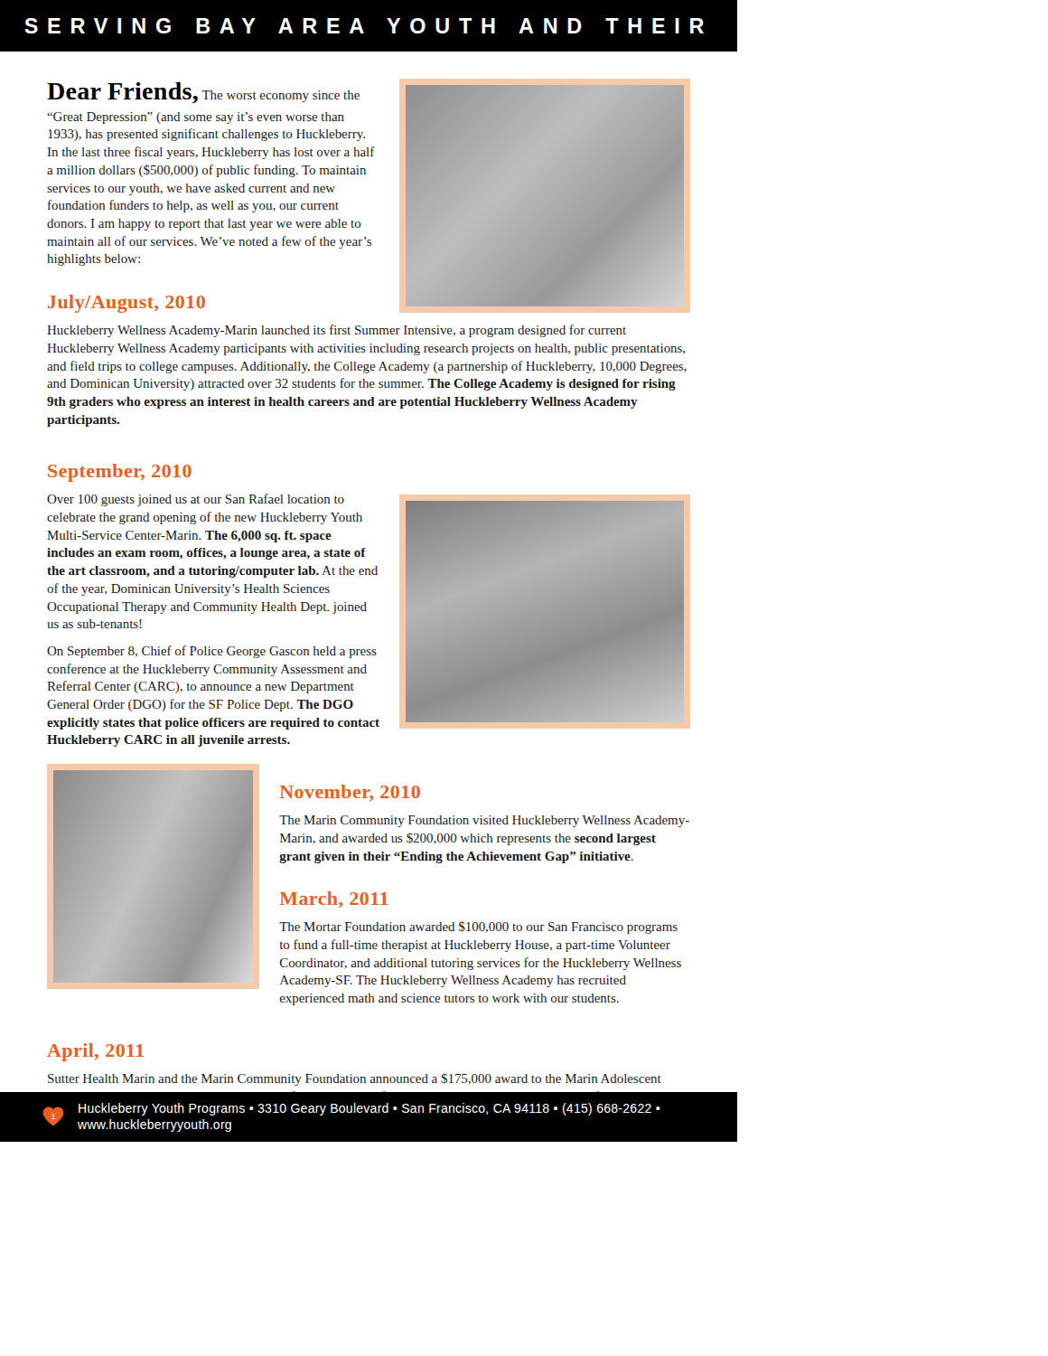SERVING BAY AREA YOUTH AND THEIR
Dear Friends, The worst economy since the “Great Depression” (and some say it’s even worse than 1933), has presented significant challenges to Huckleberry. In the last three fiscal years, Huckleberry has lost over a half a million dollars ($500,000) of public funding. To maintain services to our youth, we have asked current and new foundation funders to help, as well as you, our current donors. I am happy to report that last year we were able to maintain all of our services. We’ve noted a few of the year’s highlights below:
July/August, 2010
Huckleberry Wellness Academy-Marin launched its first Summer Intensive, a program designed for current Huckleberry Wellness Academy participants with activities including research projects on health, public presentations, and field trips to college campuses. Additionally, the College Academy (a partnership of Huckleberry, 10,000 Degrees, and Dominican University) attracted over 32 students for the summer. The College Academy is designed for rising 9th graders who express an interest in health careers and are potential Huckleberry Wellness Academy participants.
September, 2010
Over 100 guests joined us at our San Rafael location to celebrate the grand opening of the new Huckleberry Youth Multi-Service Center-Marin. The 6,000 sq. ft. space includes an exam room, offices, a lounge area, a state of the art classroom, and a tutoring/computer lab. At the end of the year, Dominican University’s Health Sciences Occupational Therapy and Community Health Dept. joined us as sub-tenants!
On September 8, Chief of Police George Gascon held a press conference at the Huckleberry Community Assessment and Referral Center (CARC), to announce a new Department General Order (DGO) for the SF Police Dept. The DGO explicitly states that police officers are required to contact Huckleberry CARC in all juvenile arrests.
November, 2010
The Marin Community Foundation visited Huckleberry Wellness Academy-Marin, and awarded us $200,000 which represents the second largest grant given in their “Ending the Achievement Gap” initiative.
March, 2011
The Mortar Foundation awarded $100,000 to our San Francisco programs to fund a full-time therapist at Huckleberry House, a part-time Volunteer Coordinator, and additional tutoring services for the Huckleberry Wellness Academy-SF. The Huckleberry Wellness Academy has recruited experienced math and science tutors to work with our students.
April, 2011
Sutter Health Marin and the Marin Community Foundation announced a $175,000 award to the Marin Adolescent Health Network (MAHN) – a collaborative of organizations of which Huckleberry is a member. This funding will go towards health education, substance abuse, and mental health services. Sutter has set aside $2 million dollars a year for five years to fund Marin agencies working in the health field.
1
Huckleberry Youth Programs • 3310 Geary Boulevard • San Francisco, CA 94118 • (415) 668-2622 • www.huckleberryyouth.org